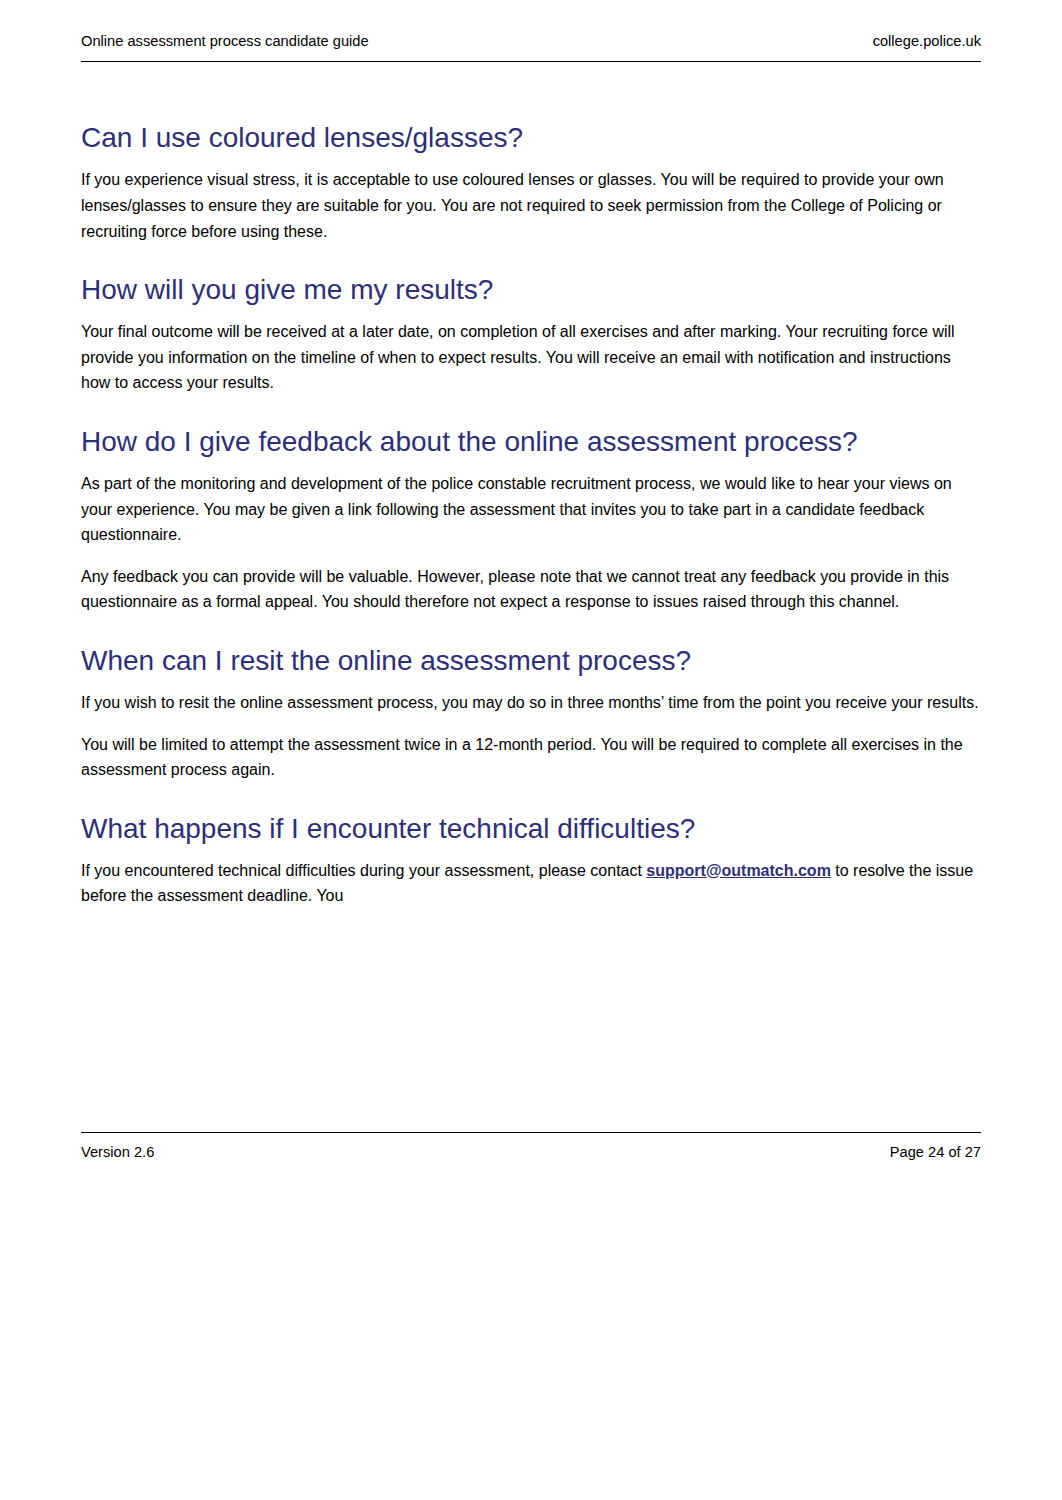Online assessment process candidate guide
college.police.uk
Can I use coloured lenses/glasses?
If you experience visual stress, it is acceptable to use coloured lenses or glasses. You will be required to provide your own lenses/glasses to ensure they are suitable for you. You are not required to seek permission from the College of Policing or recruiting force before using these.
How will you give me my results?
Your final outcome will be received at a later date, on completion of all exercises and after marking. Your recruiting force will provide you information on the timeline of when to expect results. You will receive an email with notification and instructions how to access your results.
How do I give feedback about the online assessment process?
As part of the monitoring and development of the police constable recruitment process, we would like to hear your views on your experience. You may be given a link following the assessment that invites you to take part in a candidate feedback questionnaire.
Any feedback you can provide will be valuable. However, please note that we cannot treat any feedback you provide in this questionnaire as a formal appeal. You should therefore not expect a response to issues raised through this channel.
When can I resit the online assessment process?
If you wish to resit the online assessment process, you may do so in three months’ time from the point you receive your results.
You will be limited to attempt the assessment twice in a 12-month period. You will be required to complete all exercises in the assessment process again.
What happens if I encounter technical difficulties?
If you encountered technical difficulties during your assessment, please contact support@outmatch.com to resolve the issue before the assessment deadline. You
Version 2.6
Page 24 of 27